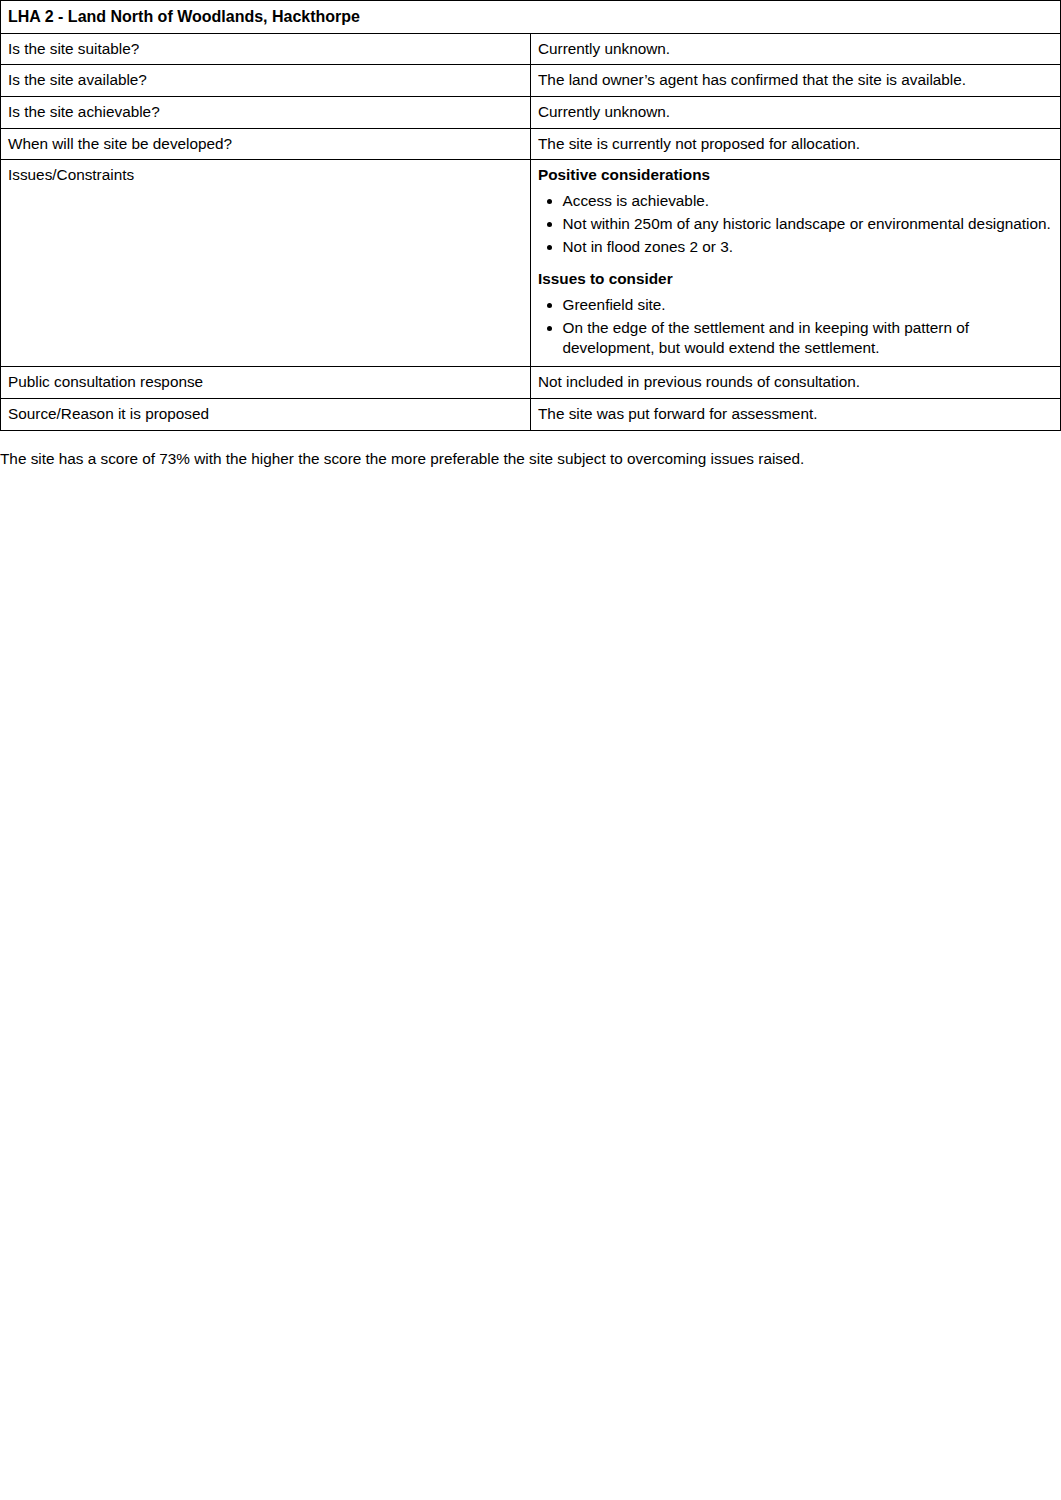| LHA 2 - Land North of Woodlands, Hackthorpe |
| Is the site suitable? | Currently unknown. |
| Is the site available? | The land owner’s agent has confirmed that the site is available. |
| Is the site achievable? | Currently unknown. |
| When will the site be developed? | The site is currently not proposed for allocation. |
| Issues/Constraints | Positive considerations Access is achievable. Not within 250m of any historic landscape or environmental designation. Not in flood zones 2 or 3. Issues to consider Greenfield site. On the edge of the settlement and in keeping with pattern of development, but would extend the settlement. |
| Public consultation response | Not included in previous rounds of consultation. |
| Source/Reason it is proposed | The site was put forward for assessment. |
The site has a score of 73% with the higher the score the more preferable the site subject to overcoming issues raised.